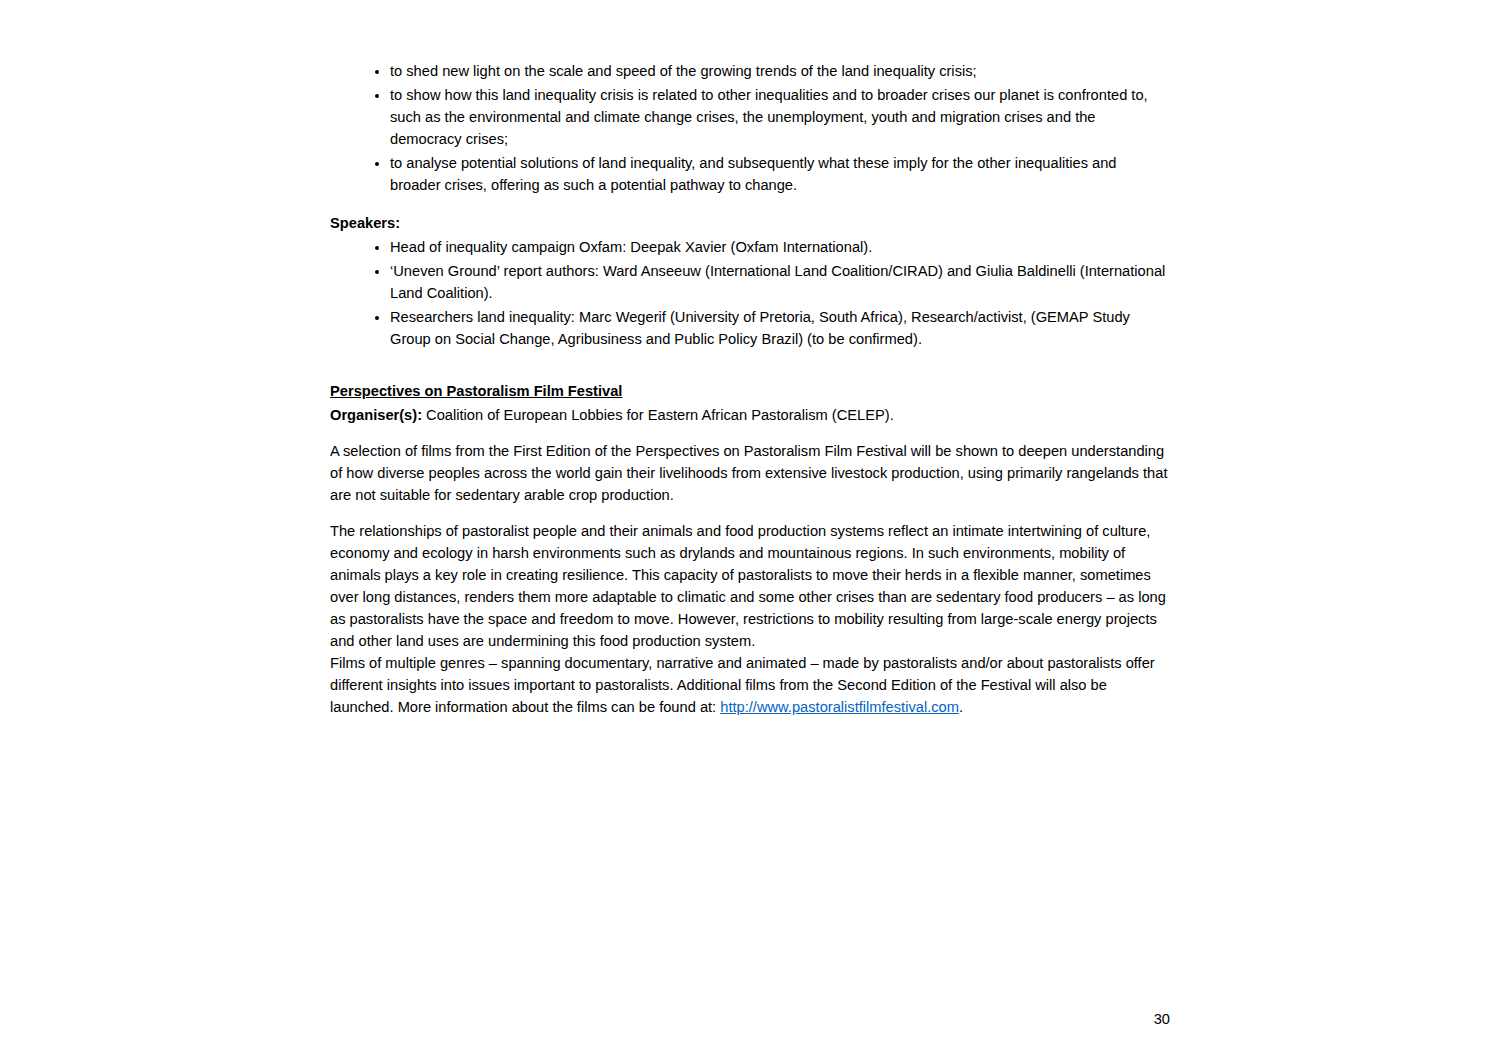to shed new light on the scale and speed of the growing trends of the land inequality crisis;
to show how this land inequality crisis is related to other inequalities and to broader crises our planet is confronted to, such as the environmental and climate change crises, the unemployment, youth and migration crises and the democracy crises;
to analyse potential solutions of land inequality, and subsequently what these imply for the other inequalities and broader crises, offering as such a potential pathway to change.
Speakers:
Head of inequality campaign Oxfam: Deepak Xavier (Oxfam International).
‘Uneven Ground’ report authors: Ward Anseeuw (International Land Coalition/CIRAD) and Giulia Baldinelli (International Land Coalition).
Researchers land inequality: Marc Wegerif (University of Pretoria, South Africa), Research/activist, (GEMAP Study Group on Social Change, Agribusiness and Public Policy Brazil) (to be confirmed).
Perspectives on Pastoralism Film Festival
Organiser(s): Coalition of European Lobbies for Eastern African Pastoralism (CELEP).
A selection of films from the First Edition of the Perspectives on Pastoralism Film Festival will be shown to deepen understanding of how diverse peoples across the world gain their livelihoods from extensive livestock production, using primarily rangelands that are not suitable for sedentary arable crop production.
The relationships of pastoralist people and their animals and food production systems reflect an intimate intertwining of culture, economy and ecology in harsh environments such as drylands and mountainous regions. In such environments, mobility of animals plays a key role in creating resilience. This capacity of pastoralists to move their herds in a flexible manner, sometimes over long distances, renders them more adaptable to climatic and some other crises than are sedentary food producers – as long as pastoralists have the space and freedom to move. However, restrictions to mobility resulting from large-scale energy projects and other land uses are undermining this food production system.
Films of multiple genres – spanning documentary, narrative and animated – made by pastoralists and/or about pastoralists offer different insights into issues important to pastoralists. Additional films from the Second Edition of the Festival will also be launched. More information about the films can be found at: http://www.pastoralistfilmfestival.com.
30